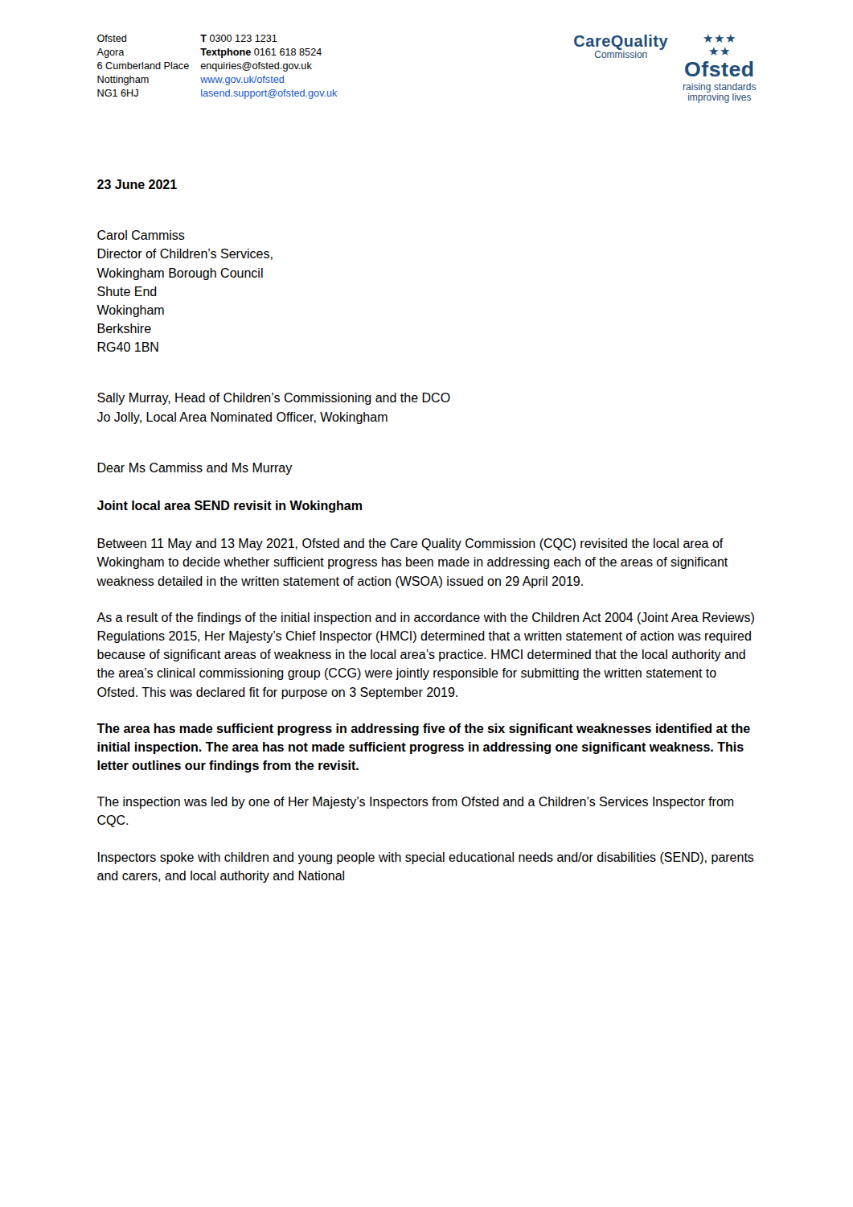Ofsted
Agora
6 Cumberland Place
Nottingham
NG1 6HJ
T 0300 123 1231
Textphone 0161 618 8524
enquiries@ofsted.gov.uk
www.gov.uk/ofsted
lasend.support@ofsted.gov.uk
CareQuality
Commission
★★★
★★
Ofsted
raising standards
improving lives
23 June 2021
Carol Cammiss
Director of Children’s Services,
Wokingham Borough Council
Shute End
Wokingham
Berkshire
RG40 1BN
Sally Murray, Head of Children’s Commissioning and the DCO
Jo Jolly, Local Area Nominated Officer, Wokingham
Dear Ms Cammiss and Ms Murray
Joint local area SEND revisit in Wokingham
Between 11 May and 13 May 2021, Ofsted and the Care Quality Commission (CQC) revisited the local area of Wokingham to decide whether sufficient progress has been made in addressing each of the areas of significant weakness detailed in the written statement of action (WSOA) issued on 29 April 2019.
As a result of the findings of the initial inspection and in accordance with the Children Act 2004 (Joint Area Reviews) Regulations 2015, Her Majesty’s Chief Inspector (HMCI) determined that a written statement of action was required because of significant areas of weakness in the local area’s practice. HMCI determined that the local authority and the area’s clinical commissioning group (CCG) were jointly responsible for submitting the written statement to Ofsted. This was declared fit for purpose on 3 September 2019.
The area has made sufficient progress in addressing five of the six significant weaknesses identified at the initial inspection. The area has not made sufficient progress in addressing one significant weakness. This letter outlines our findings from the revisit.
The inspection was led by one of Her Majesty’s Inspectors from Ofsted and a Children’s Services Inspector from CQC.
Inspectors spoke with children and young people with special educational needs and/or disabilities (SEND), parents and carers, and local authority and National